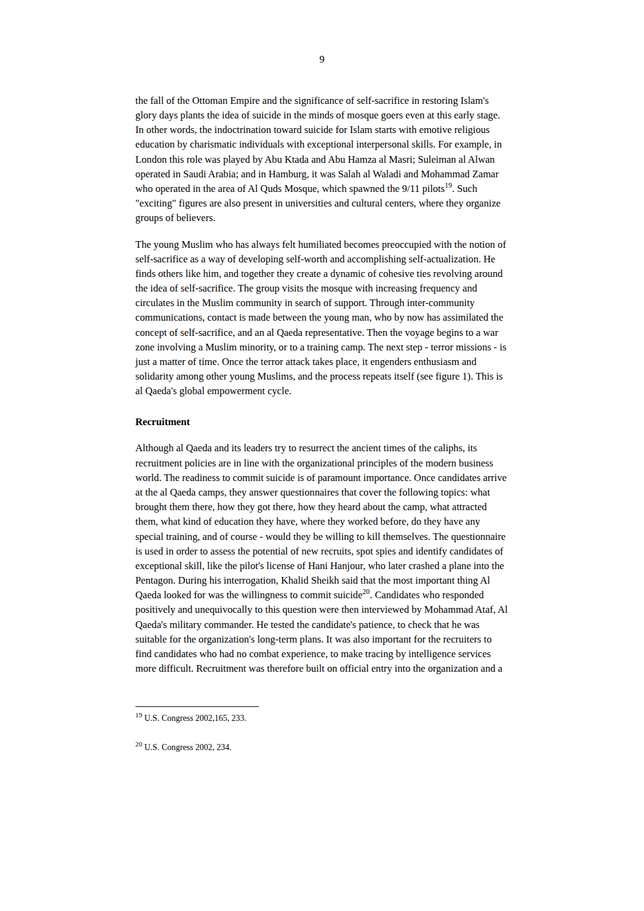9
the fall of the Ottoman Empire and the significance of self-sacrifice in restoring Islam's glory days plants the idea of suicide in the minds of mosque goers even at this early stage. In other words, the indoctrination toward suicide for Islam starts with emotive religious education by charismatic individuals with exceptional interpersonal skills. For example, in London this role was played by Abu Ktada and Abu Hamza al Masri; Suleiman al Alwan operated in Saudi Arabia; and in Hamburg, it was Salah al Waladi and Mohammad Zamar who operated in the area of Al Quds Mosque, which spawned the 9/11 pilots19. Such "exciting" figures are also present in universities and cultural centers, where they organize groups of believers.
The young Muslim who has always felt humiliated becomes preoccupied with the notion of self-sacrifice as a way of developing self-worth and accomplishing self-actualization. He finds others like him, and together they create a dynamic of cohesive ties revolving around the idea of self-sacrifice. The group visits the mosque with increasing frequency and circulates in the Muslim community in search of support. Through inter-community communications, contact is made between the young man, who by now has assimilated the concept of self-sacrifice, and an al Qaeda representative. Then the voyage begins to a war zone involving a Muslim minority, or to a training camp. The next step - terror missions - is just a matter of time. Once the terror attack takes place, it engenders enthusiasm and solidarity among other young Muslims, and the process repeats itself (see figure 1). This is al Qaeda's global empowerment cycle.
Recruitment
Although al Qaeda and its leaders try to resurrect the ancient times of the caliphs, its recruitment policies are in line with the organizational principles of the modern business world. The readiness to commit suicide is of paramount importance. Once candidates arrive at the al Qaeda camps, they answer questionnaires that cover the following topics: what brought them there, how they got there, how they heard about the camp, what attracted them, what kind of education they have, where they worked before, do they have any special training, and of course - would they be willing to kill themselves. The questionnaire is used in order to assess the potential of new recruits, spot spies and identify candidates of exceptional skill, like the pilot's license of Hani Hanjour, who later crashed a plane into the Pentagon. During his interrogation, Khalid Sheikh said that the most important thing Al Qaeda looked for was the willingness to commit suicide20. Candidates who responded positively and unequivocally to this question were then interviewed by Mohammad Ataf, Al Qaeda's military commander. He tested the candidate's patience, to check that he was suitable for the organization's long-term plans. It was also important for the recruiters to find candidates who had no combat experience, to make tracing by intelligence services more difficult. Recruitment was therefore built on official entry into the organization and a
19 U.S. Congress 2002,165, 233.
20 U.S. Congress 2002, 234.